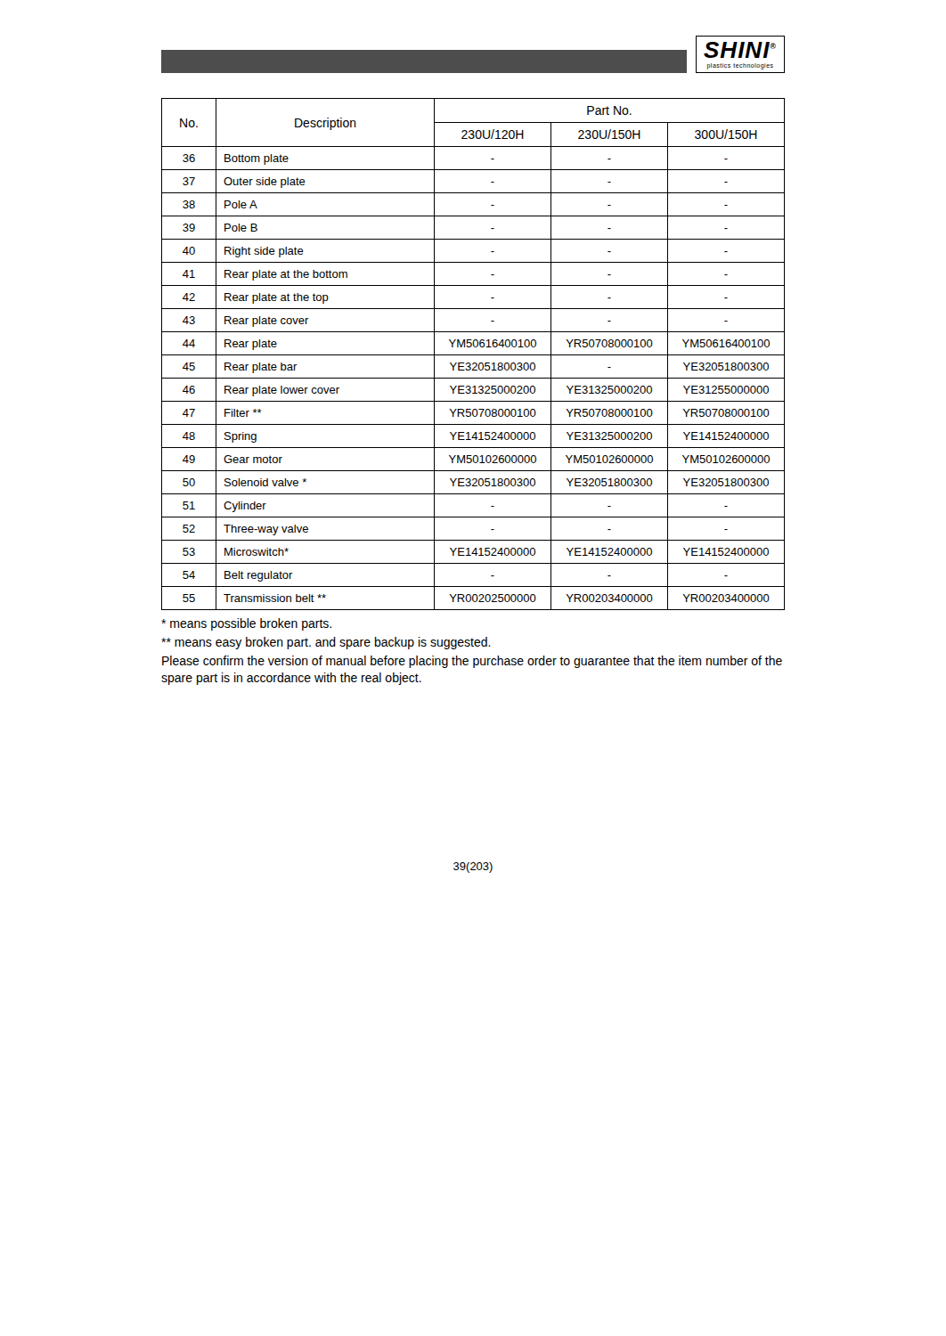SHINI®
plastics technologies
| No. | Description | Part No. |
| --- | --- | --- |
| 230U/120H | 230U/150H | 300U/150H |
| 36 | Bottom plate | - | - | - |
| 37 | Outer side plate | - | - | - |
| 38 | Pole A | - | - | - |
| 39 | Pole B | - | - | - |
| 40 | Right side plate | - | - | - |
| 41 | Rear plate at the bottom | - | - | - |
| 42 | Rear plate at the top | - | - | - |
| 43 | Rear plate cover | - | - | - |
| 44 | Rear plate | YM50616400100 | YR50708000100 | YM50616400100 |
| 45 | Rear plate bar | YE32051800300 | - | YE32051800300 |
| 46 | Rear plate lower cover | YE31325000200 | YE31325000200 | YE31255000000 |
| 47 | Filter ** | YR50708000100 | YR50708000100 | YR50708000100 |
| 48 | Spring | YE14152400000 | YE31325000200 | YE14152400000 |
| 49 | Gear motor | YM50102600000 | YM50102600000 | YM50102600000 |
| 50 | Solenoid valve * | YE32051800300 | YE32051800300 | YE32051800300 |
| 51 | Cylinder | - | - | - |
| 52 | Three-way valve | - | - | - |
| 53 | Microswitch* | YE14152400000 | YE14152400000 | YE14152400000 |
| 54 | Belt regulator | - | - | - |
| 55 | Transmission belt ** | YR00202500000 | YR00203400000 | YR00203400000 |
* means possible broken parts.
** means easy broken part. and spare backup is suggested.
Please confirm the version of manual before placing the purchase order to guarantee that the item number of the spare part is in accordance with the real object.
39(203)